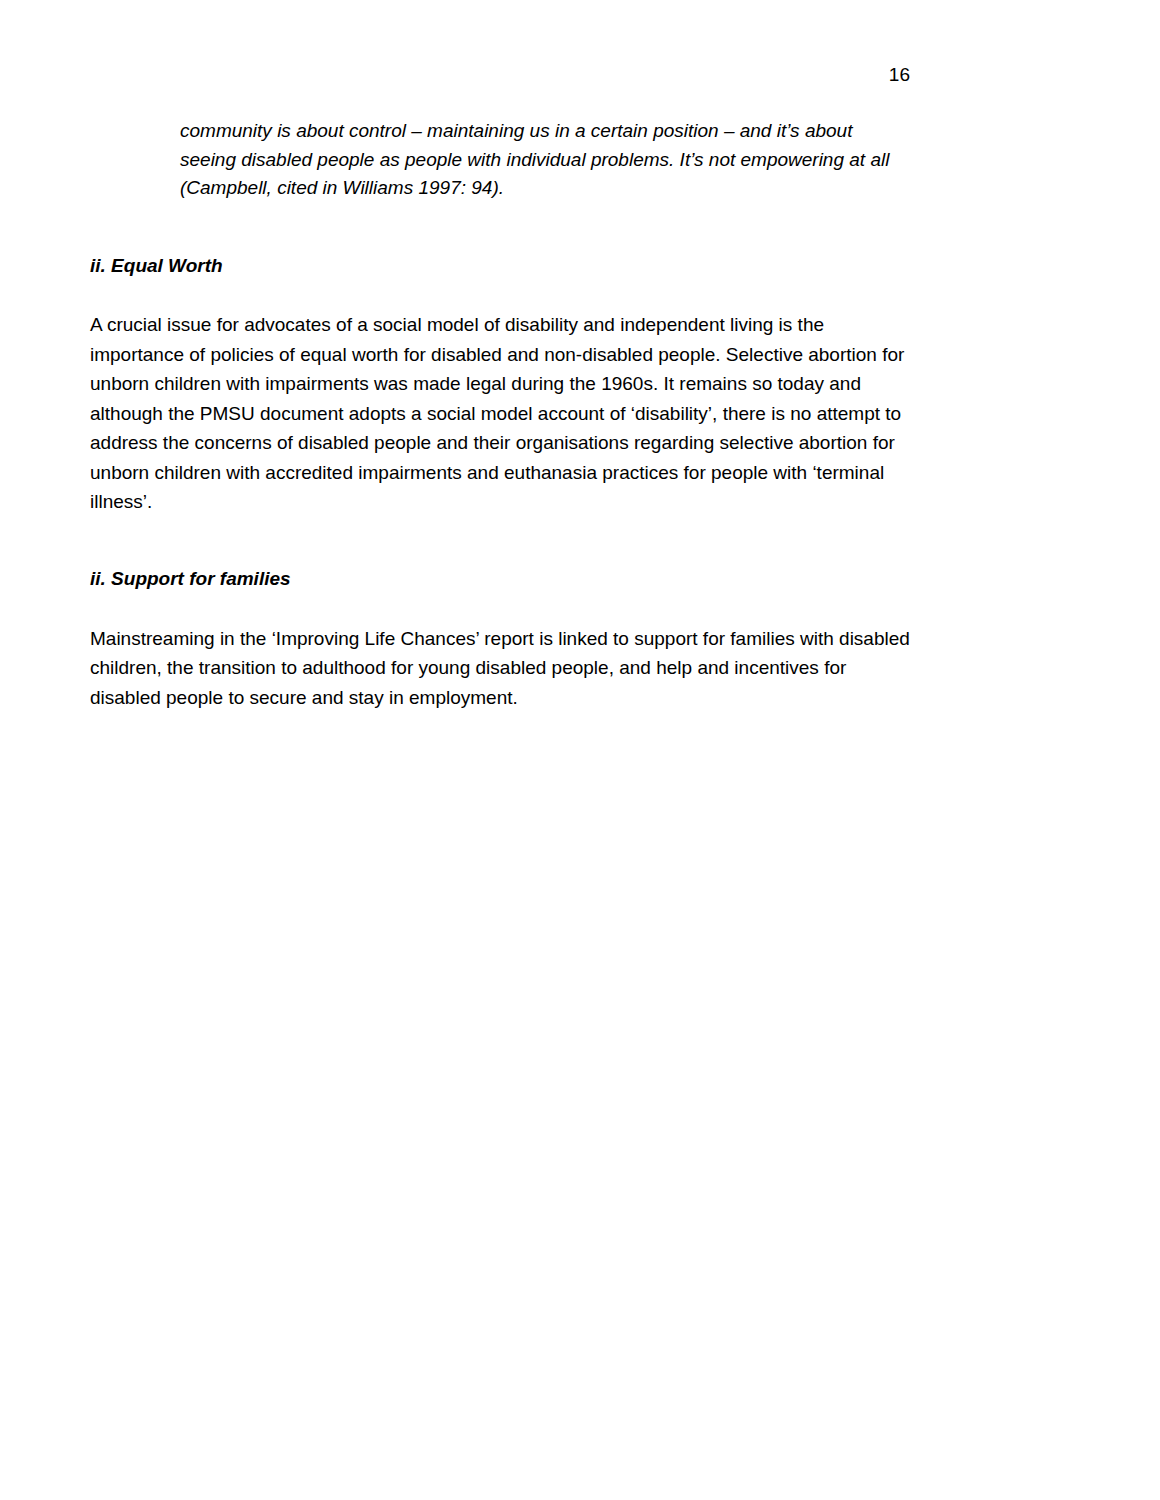16
community is about control – maintaining us in a certain position – and it’s about seeing disabled people as people with individual problems. It’s not empowering at all (Campbell, cited in Williams 1997: 94).
ii. Equal Worth
A crucial issue for advocates of a social model of disability and independent living is the importance of policies of equal worth for disabled and non-disabled people. Selective abortion for unborn children with impairments was made legal during the 1960s. It remains so today and although the PMSU document adopts a social model account of ‘disability’, there is no attempt to address the concerns of disabled people and their organisations regarding selective abortion for unborn children with accredited impairments and euthanasia practices for people with ‘terminal illness’.
ii. Support for families
Mainstreaming in the ‘Improving Life Chances’ report is linked to support for families with disabled children, the transition to adulthood for young disabled people, and help and incentives for disabled people to secure and stay in employment.